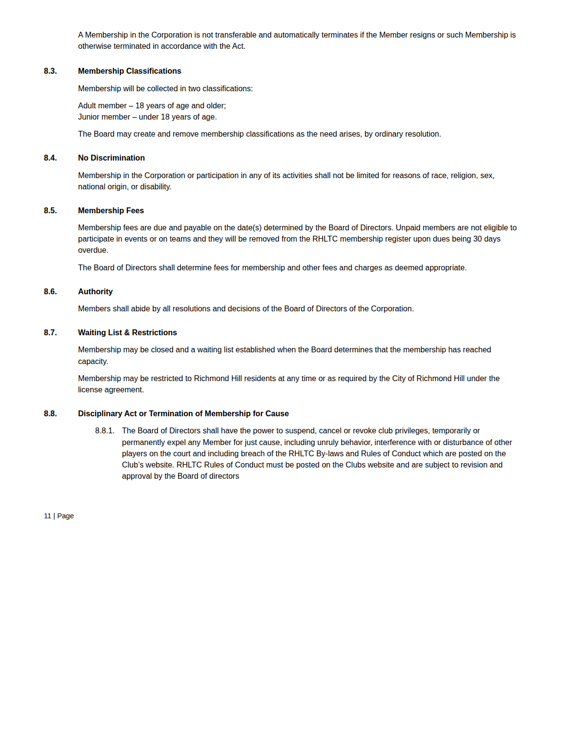A Membership in the Corporation is not transferable and automatically terminates if the Member resigns or such Membership is otherwise terminated in accordance with the Act.
8.3. Membership Classifications
Membership will be collected in two classifications:
Adult member – 18 years of age and older;
Junior member – under 18 years of age.
The Board may create and remove membership classifications as the need arises, by ordinary resolution.
8.4. No Discrimination
Membership in the Corporation or participation in any of its activities shall not be limited for reasons of race, religion, sex, national origin, or disability.
8.5. Membership Fees
Membership fees are due and payable on the date(s) determined by the Board of Directors. Unpaid members are not eligible to participate in events or on teams and they will be removed from the RHLTC membership register upon dues being 30 days overdue.
The Board of Directors shall determine fees for membership and other fees and charges as deemed appropriate.
8.6. Authority
Members shall abide by all resolutions and decisions of the Board of Directors of the Corporation.
8.7. Waiting List & Restrictions
Membership may be closed and a waiting list established when the Board determines that the membership has reached capacity.
Membership may be restricted to Richmond Hill residents at any time or as required by the City of Richmond Hill under the license agreement.
8.8. Disciplinary Act or Termination of Membership for Cause
8.8.1. The Board of Directors shall have the power to suspend, cancel or revoke club privileges, temporarily or permanently expel any Member for just cause, including unruly behavior, interference with or disturbance of other players on the court and including breach of the RHLTC By-laws and Rules of Conduct which are posted on the Club’s website. RHLTC Rules of Conduct must be posted on the Clubs website and are subject to revision and approval by the Board of directors
11 | Page